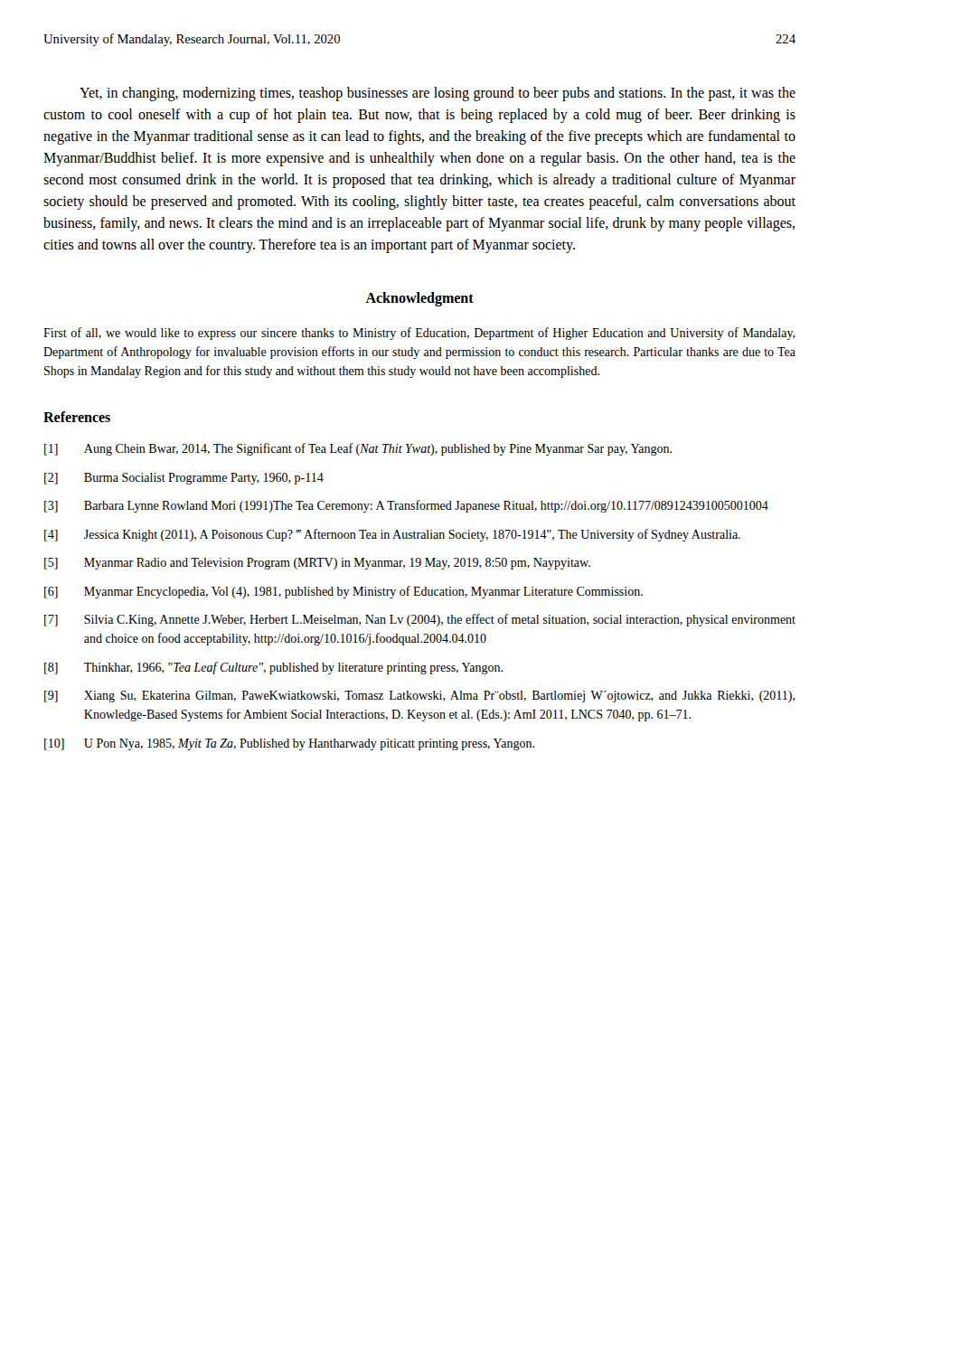University of Mandalay, Research Journal, Vol.11, 2020 224
Yet, in changing, modernizing times, teashop businesses are losing ground to beer pubs and stations. In the past, it was the custom to cool oneself with a cup of hot plain tea. But now, that is being replaced by a cold mug of beer. Beer drinking is negative in the Myanmar traditional sense as it can lead to fights, and the breaking of the five precepts which are fundamental to Myanmar/Buddhist belief. It is more expensive and is unhealthily when done on a regular basis. On the other hand, tea is the second most consumed drink in the world. It is proposed that tea drinking, which is already a traditional culture of Myanmar society should be preserved and promoted. With its cooling, slightly bitter taste, tea creates peaceful, calm conversations about business, family, and news. It clears the mind and is an irreplaceable part of Myanmar social life, drunk by many people villages, cities and towns all over the country. Therefore tea is an important part of Myanmar society.
Acknowledgment
First of all, we would like to express our sincere thanks to Ministry of Education, Department of Higher Education and University of Mandalay, Department of Anthropology for invaluable provision efforts in our study and permission to conduct this research. Particular thanks are due to Tea Shops in Mandalay Region and for this study and without them this study would not have been accomplished.
References
Aung Chein Bwar, 2014, The Significant of Tea Leaf (Nat Thit Ywat), published by Pine Myanmar Sar pay, Yangon.
Burma Socialist Programme Party, 1960, p-114
Barbara Lynne Rowland Mori (1991)The Tea Ceremony: A Transformed Japanese Ritual, http://doi.org/10.1177/089124391005001004
Jessica Knight (2011), A Poisonous Cup? ‴ Afternoon Tea in Australian Society, 1870-1914", The University of Sydney Australia.
Myanmar Radio and Television Program (MRTV) in Myanmar, 19 May, 2019, 8:50 pm, Naypyitaw.
Myanmar Encyclopedia, Vol (4), 1981, published by Ministry of Education, Myanmar Literature Commission.
Silvia C.King, Annette J.Weber, Herbert L.Meiselman, Nan Lv (2004), the effect of metal situation, social interaction, physical environment and choice on food acceptability, http://doi.org/10.1016/j.foodqual.2004.04.010
Thinkhar, 1966, "Tea Leaf Culture", published by literature printing press, Yangon.
Xiang Su, Ekaterina Gilman, PaweKwiatkowski, Tomasz Latkowski, Alma Pr¨obstl, Bartlomiej W´ojtowicz, and Jukka Riekki, (2011), Knowledge-Based Systems for Ambient Social Interactions, D. Keyson et al. (Eds.): AmI 2011, LNCS 7040, pp. 61–71.
U Pon Nya, 1985, Myit Ta Za, Published by Hantharwady piticatt printing press, Yangon.